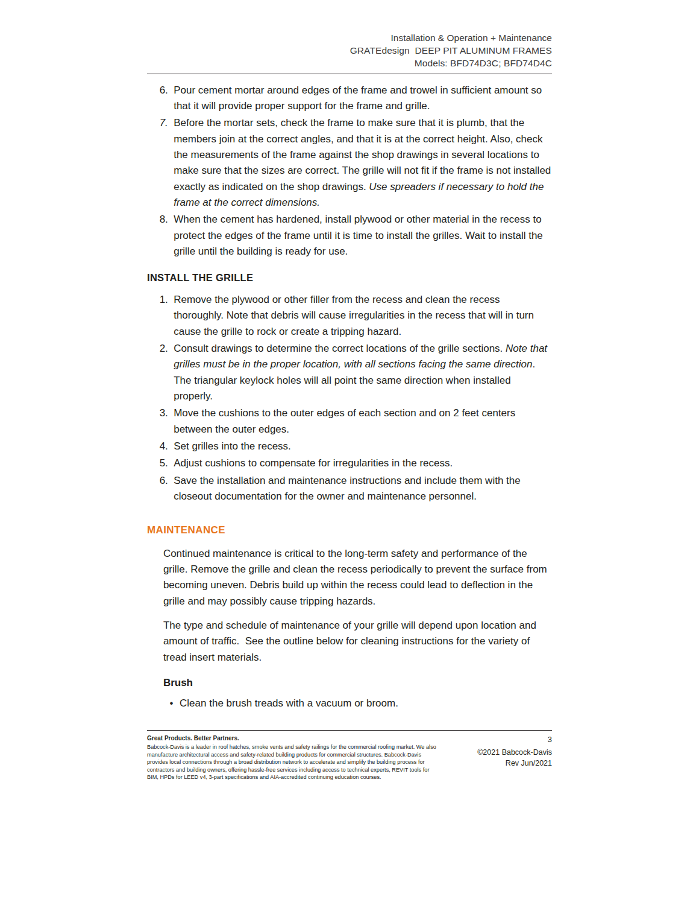Installation & Operation + Maintenance
GRATEdesign DEEP PIT ALUMINUM FRAMES
Models: BFD74D3C; BFD74D4C
6. Pour cement mortar around edges of the frame and trowel in sufficient amount so that it will provide proper support for the frame and grille.
7. Before the mortar sets, check the frame to make sure that it is plumb, that the members join at the correct angles, and that it is at the correct height. Also, check the measurements of the frame against the shop drawings in several locations to make sure that the sizes are correct. The grille will not fit if the frame is not installed exactly as indicated on the shop drawings. Use spreaders if necessary to hold the frame at the correct dimensions.
8. When the cement has hardened, install plywood or other material in the recess to protect the edges of the frame until it is time to install the grilles. Wait to install the grille until the building is ready for use.
INSTALL THE GRILLE
1. Remove the plywood or other filler from the recess and clean the recess thoroughly. Note that debris will cause irregularities in the recess that will in turn cause the grille to rock or create a tripping hazard.
2. Consult drawings to determine the correct locations of the grille sections. Note that grilles must be in the proper location, with all sections facing the same direction. The triangular keylock holes will all point the same direction when installed properly.
3. Move the cushions to the outer edges of each section and on 2 feet centers between the outer edges.
4. Set grilles into the recess.
5. Adjust cushions to compensate for irregularities in the recess.
6. Save the installation and maintenance instructions and include them with the closeout documentation for the owner and maintenance personnel.
MAINTENANCE
Continued maintenance is critical to the long-term safety and performance of the grille. Remove the grille and clean the recess periodically to prevent the surface from becoming uneven. Debris build up within the recess could lead to deflection in the grille and may possibly cause tripping hazards.
The type and schedule of maintenance of your grille will depend upon location and amount of traffic. See the outline below for cleaning instructions for the variety of tread insert materials.
Brush
• Clean the brush treads with a vacuum or broom.
Great Products. Better Partners.
Babcock-Davis is a leader in roof hatches, smoke vents and safety railings for the commercial roofing market. We also manufacture architectural access and safety-related building products for commercial structures. Babcock-Davis provides local connections through a broad distribution network to accelerate and simplify the building process for contractors and building owners, offering hassle-free services including access to technical experts, REVIT tools for BIM, HPDs for LEED v4, 3-part specifications and AIA-accredited continuing education courses.
3
©2021 Babcock-Davis
Rev Jun/2021